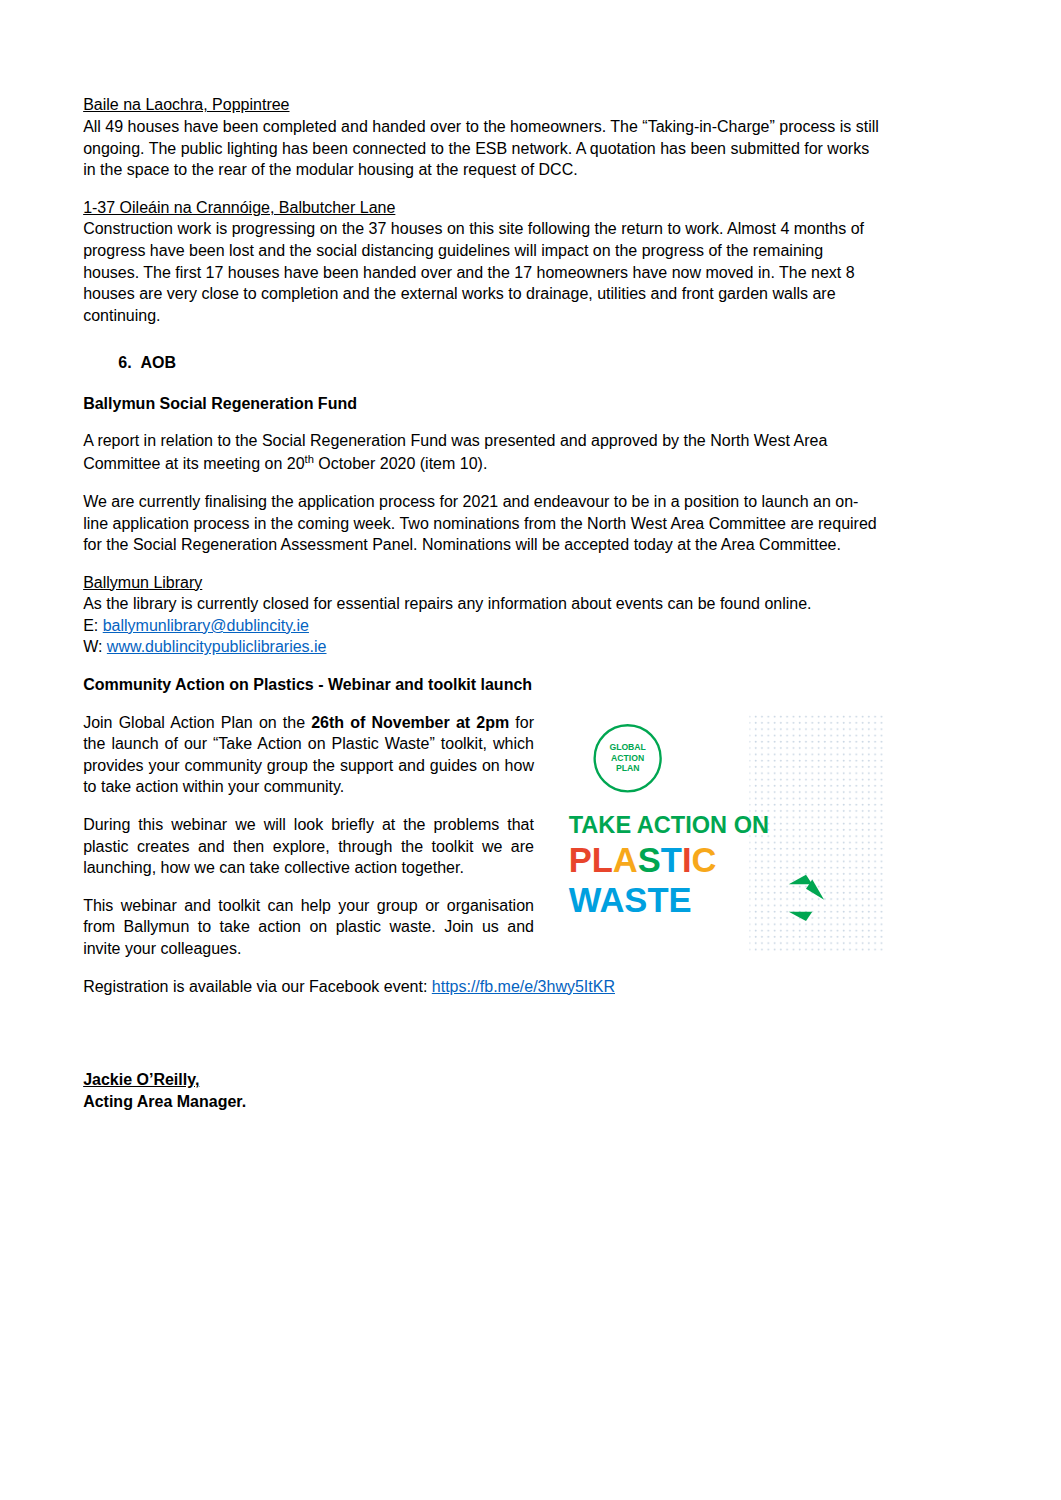Baile na Laochra, Poppintree
All 49 houses have been completed and handed over to the homeowners. The “Taking-in-Charge” process is still ongoing. The public lighting has been connected to the ESB network. A quotation has been submitted for works in the space to the rear of the modular housing at the request of DCC.
1-37 Oileáin na Crannóige, Balbutcher Lane
Construction work is progressing on the 37 houses on this site following the return to work. Almost 4 months of progress have been lost and the social distancing guidelines will impact on the progress of the remaining houses. The first 17 houses have been handed over and the 17 homeowners have now moved in. The next 8 houses are very close to completion and the external works to drainage, utilities and front garden walls are continuing.
6. AOB
Ballymun Social Regeneration Fund
A report in relation to the Social Regeneration Fund was presented and approved by the North West Area Committee at its meeting on 20th October 2020 (item 10).
We are currently finalising the application process for 2021 and endeavour to be in a position to launch an on-line application process in the coming week. Two nominations from the North West Area Committee are required for the Social Regeneration Assessment Panel. Nominations will be accepted today at the Area Committee.
Ballymun Library
As the library is currently closed for essential repairs any information about events can be found online.
E: ballymunlibrary@dublincity.ie
W: www.dublincitypubliclibraries.ie
Community Action on Plastics - Webinar and toolkit launch
Join Global Action Plan on the 26th of November at 2pm for the launch of our “Take Action on Plastic Waste” toolkit, which provides your community group the support and guides on how to take action within your community.
During this webinar we will look briefly at the problems that plastic creates and then explore, through the toolkit we are launching, how we can take collective action together.
This webinar and toolkit can help your group or organisation from Ballymun to take action on plastic waste. Join us and invite your colleagues.
Registration is available via our Facebook event: https://fb.me/e/3hwy5ItKR
Jackie O’Reilly,
Acting Area Manager.